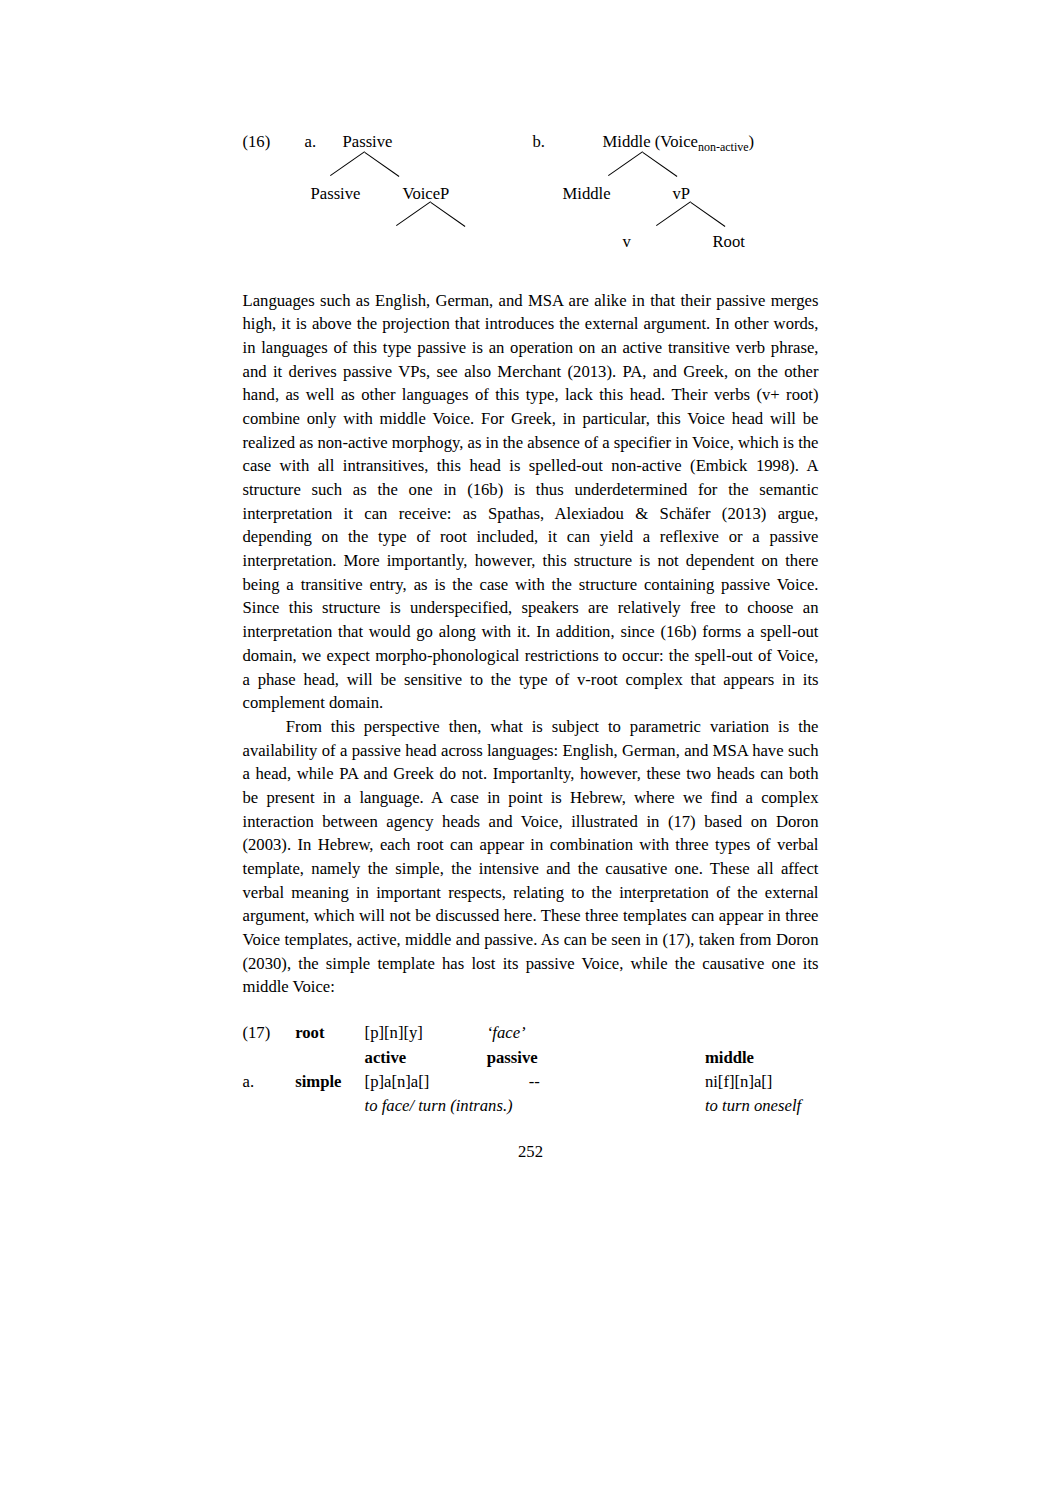(16) a. Passive b. Middle (Voicenon-active)
Passive VoiceP Middle vP
v Root
Languages such as English, German, and MSA are alike in that their passive merges high, it is above the projection that introduces the external argument. In other words, in languages of this type passive is an operation on an active transitive verb phrase, and it derives passive VPs, see also Merchant (2013). PA, and Greek, on the other hand, as well as other languages of this type, lack this head. Their verbs (v+ root) combine only with middle Voice. For Greek, in particular, this Voice head will be realized as non-active morphogy, as in the absence of a specifier in Voice, which is the case with all intransitives, this head is spelled-out non-active (Embick 1998). A structure such as the one in (16b) is thus underdetermined for the semantic interpretation it can receive: as Spathas, Alexiadou & Schäfer (2013) argue, depending on the type of root included, it can yield a reflexive or a passive interpretation. More importantly, however, this structure is not dependent on there being a transitive entry, as is the case with the structure containing passive Voice. Since this structure is underspecified, speakers are relatively free to choose an interpretation that would go along with it. In addition, since (16b) forms a spell-out domain, we expect morpho-phonological restrictions to occur: the spell-out of Voice, a phase head, will be sensitive to the type of v-root complex that appears in its complement domain.
From this perspective then, what is subject to parametric variation is the availability of a passive head across languages: English, German, and MSA have such a head, while PA and Greek do not. Importanlty, however, these two heads can both be present in a language. A case in point is Hebrew, where we find a complex interaction between agency heads and Voice, illustrated in (17) based on Doron (2003). In Hebrew, each root can appear in combination with three types of verbal template, namely the simple, the intensive and the causative one. These all affect verbal meaning in important respects, relating to the interpretation of the external argument, which will not be discussed here. These three templates can appear in three Voice templates, active, middle and passive. As can be seen in (17), taken from Doron (2030), the simple template has lost its passive Voice, while the causative one its middle Voice:
| (17) | root | [p][n][y] | ‘face’ | |
| | | active | passive | middle |
| a. | simple | [p]a[n]a[] | -- | ni[f][n]a[] |
| | | to face/ turn (intrans.) | to turn oneself |
252